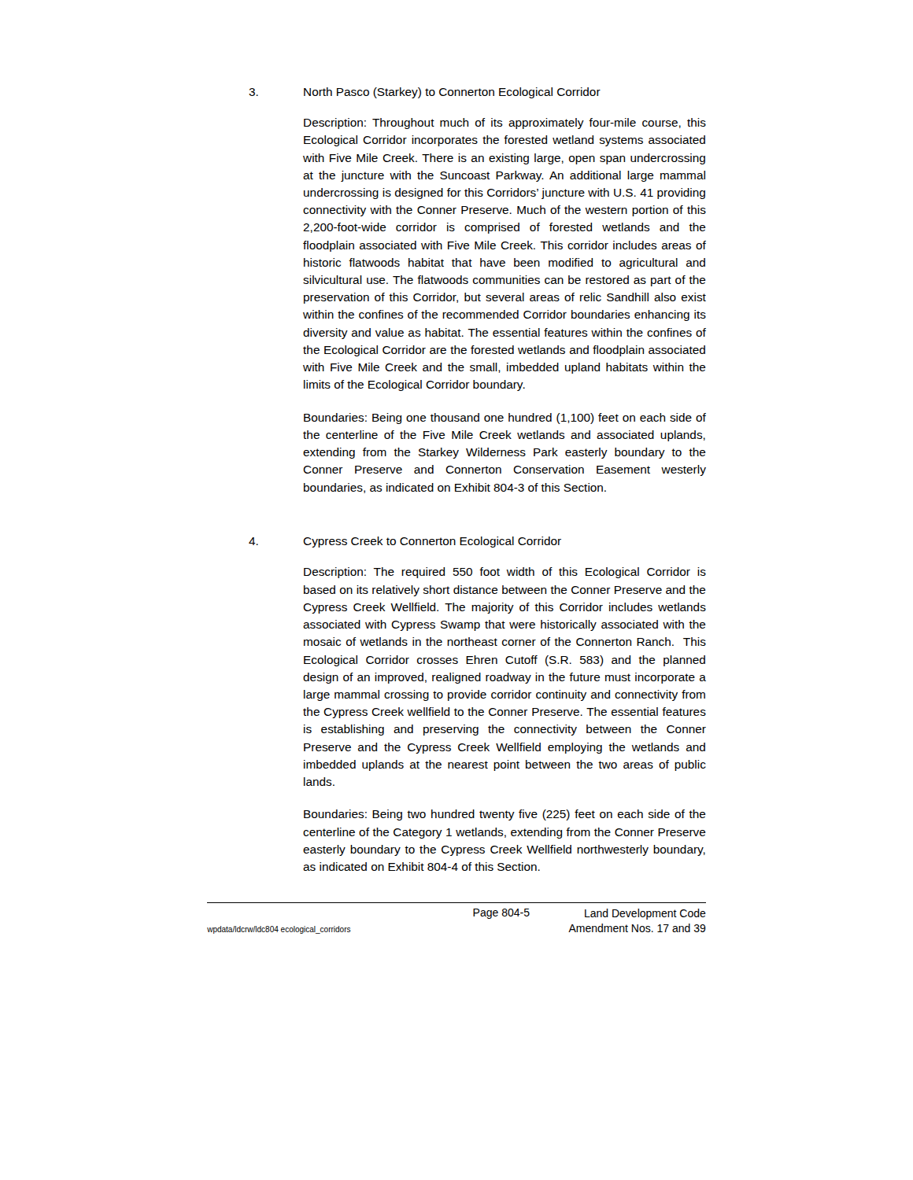3.
North Pasco (Starkey) to Connerton Ecological Corridor
Description: Throughout much of its approximately four-mile course, this Ecological Corridor incorporates the forested wetland systems associated with Five Mile Creek. There is an existing large, open span undercrossing at the juncture with the Suncoast Parkway. An additional large mammal undercrossing is designed for this Corridors’ juncture with U.S. 41 providing connectivity with the Conner Preserve. Much of the western portion of this 2,200-foot-wide corridor is comprised of forested wetlands and the floodplain associated with Five Mile Creek. This corridor includes areas of historic flatwoods habitat that have been modified to agricultural and silvicultural use. The flatwoods communities can be restored as part of the preservation of this Corridor, but several areas of relic Sandhill also exist within the confines of the recommended Corridor boundaries enhancing its diversity and value as habitat. The essential features within the confines of the Ecological Corridor are the forested wetlands and floodplain associated with Five Mile Creek and the small, imbedded upland habitats within the limits of the Ecological Corridor boundary.
Boundaries: Being one thousand one hundred (1,100) feet on each side of the centerline of the Five Mile Creek wetlands and associated uplands, extending from the Starkey Wilderness Park easterly boundary to the Conner Preserve and Connerton Conservation Easement westerly boundaries, as indicated on Exhibit 804-3 of this Section.
4.
Cypress Creek to Connerton Ecological Corridor
Description: The required 550 foot width of this Ecological Corridor is based on its relatively short distance between the Conner Preserve and the Cypress Creek Wellfield. The majority of this Corridor includes wetlands associated with Cypress Swamp that were historically associated with the mosaic of wetlands in the northeast corner of the Connerton Ranch. This Ecological Corridor crosses Ehren Cutoff (S.R. 583) and the planned design of an improved, realigned roadway in the future must incorporate a large mammal crossing to provide corridor continuity and connectivity from the Cypress Creek wellfield to the Conner Preserve. The essential features is establishing and preserving the connectivity between the Conner Preserve and the Cypress Creek Wellfield employing the wetlands and imbedded uplands at the nearest point between the two areas of public lands.
Boundaries: Being two hundred twenty five (225) feet on each side of the centerline of the Category 1 wetlands, extending from the Conner Preserve easterly boundary to the Cypress Creek Wellfield northwesterly boundary, as indicated on Exhibit 804-4 of this Section.
wpdata/ldcrw/ldc804 ecological_corridors
Page 804-5
Land Development Code
Amendment Nos. 17 and 39